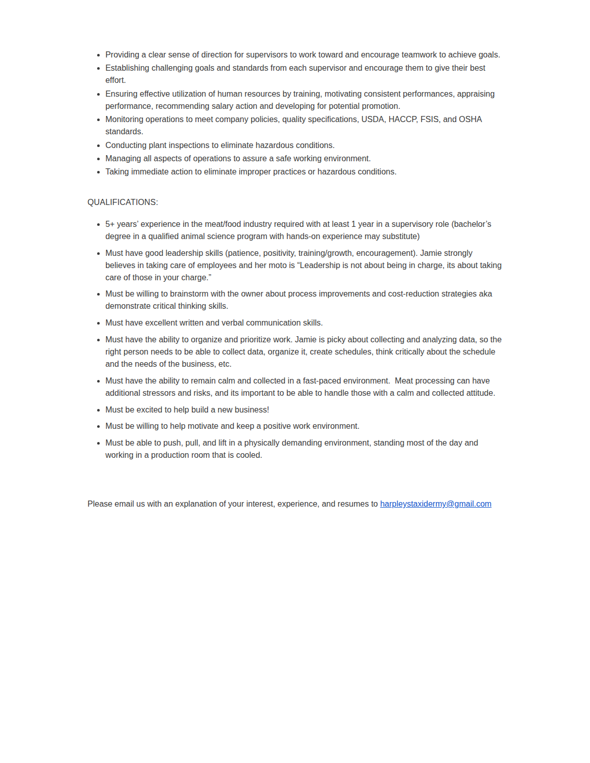Providing a clear sense of direction for supervisors to work toward and encourage teamwork to achieve goals.
Establishing challenging goals and standards from each supervisor and encourage them to give their best effort.
Ensuring effective utilization of human resources by training, motivating consistent performances, appraising performance, recommending salary action and developing for potential promotion.
Monitoring operations to meet company policies, quality specifications, USDA, HACCP, FSIS, and OSHA standards.
Conducting plant inspections to eliminate hazardous conditions.
Managing all aspects of operations to assure a safe working environment.
Taking immediate action to eliminate improper practices or hazardous conditions.
QUALIFICATIONS:
5+ years’ experience in the meat/food industry required with at least 1 year in a supervisory role (bachelor’s degree in a qualified animal science program with hands-on experience may substitute)
Must have good leadership skills (patience, positivity, training/growth, encouragement). Jamie strongly believes in taking care of employees and her moto is “Leadership is not about being in charge, its about taking care of those in your charge.”
Must be willing to brainstorm with the owner about process improvements and cost-reduction strategies aka demonstrate critical thinking skills.
Must have excellent written and verbal communication skills.
Must have the ability to organize and prioritize work. Jamie is picky about collecting and analyzing data, so the right person needs to be able to collect data, organize it, create schedules, think critically about the schedule and the needs of the business, etc.
Must have the ability to remain calm and collected in a fast-paced environment. Meat processing can have additional stressors and risks, and its important to be able to handle those with a calm and collected attitude.
Must be excited to help build a new business!
Must be willing to help motivate and keep a positive work environment.
Must be able to push, pull, and lift in a physically demanding environment, standing most of the day and working in a production room that is cooled.
Please email us with an explanation of your interest, experience, and resumes to harpleystaxidermy@gmail.com